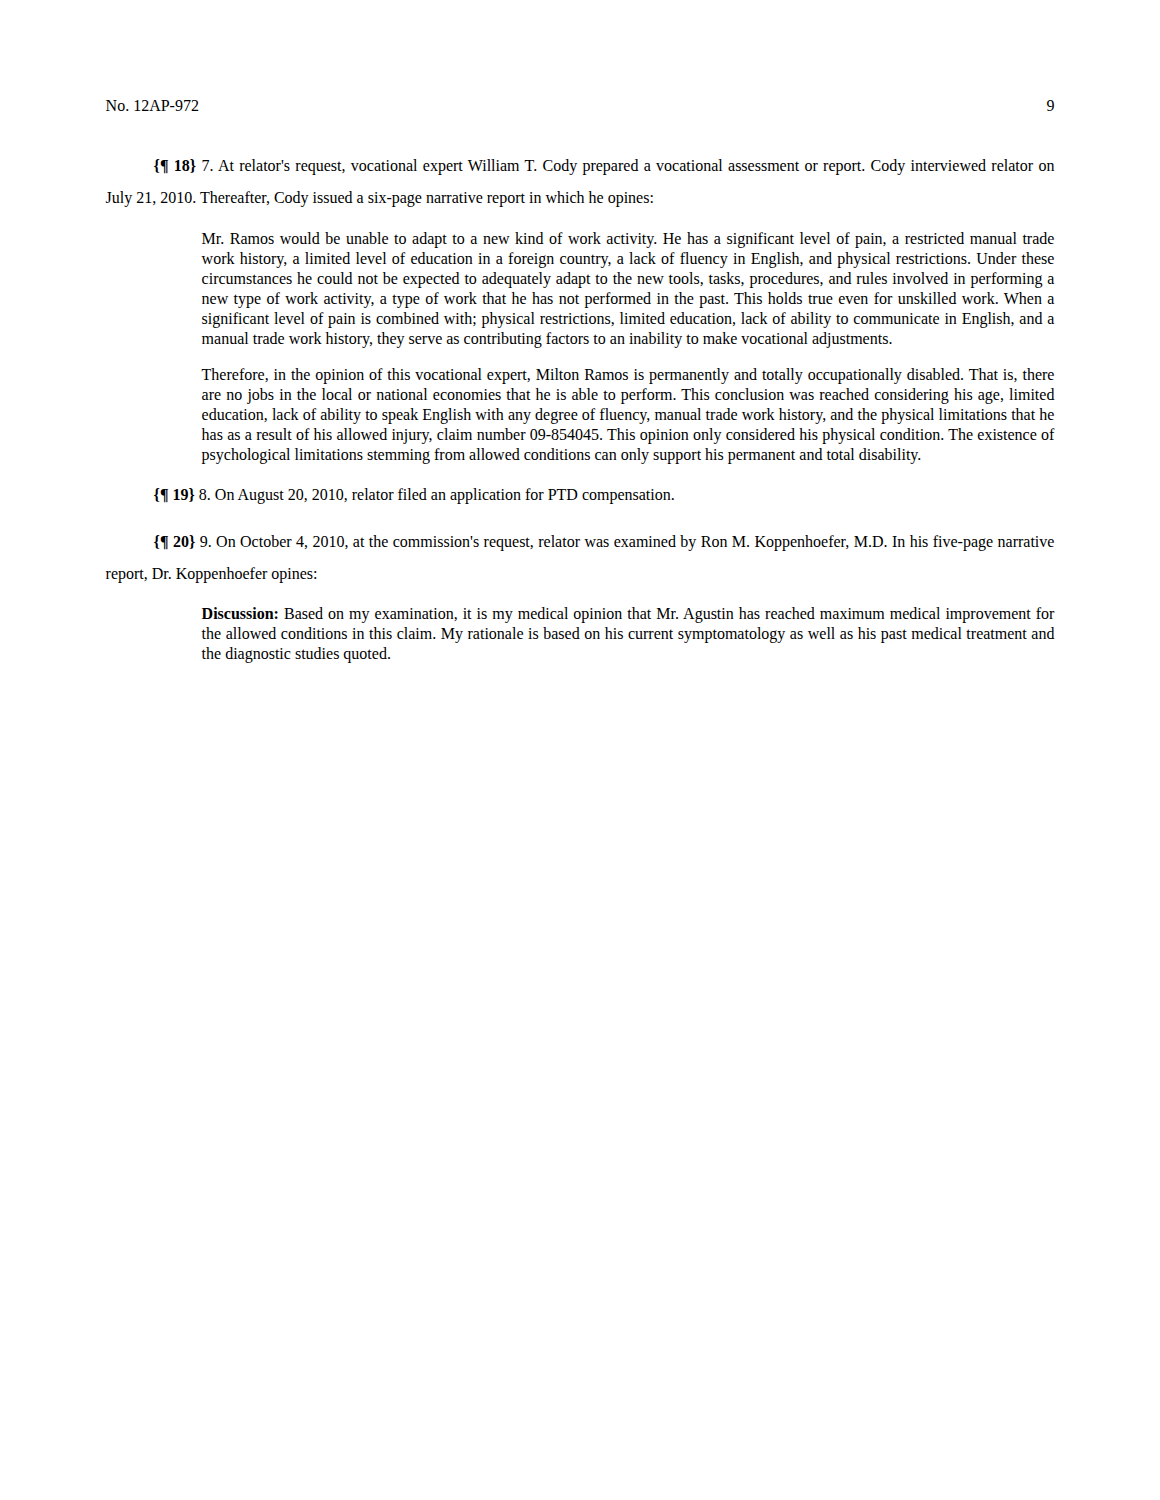No. 12AP-972
9
{¶ 18} 7. At relator's request, vocational expert William T. Cody prepared a vocational assessment or report. Cody interviewed relator on July 21, 2010. Thereafter, Cody issued a six-page narrative report in which he opines:
Mr. Ramos would be unable to adapt to a new kind of work activity. He has a significant level of pain, a restricted manual trade work history, a limited level of education in a foreign country, a lack of fluency in English, and physical restrictions. Under these circumstances he could not be expected to adequately adapt to the new tools, tasks, procedures, and rules involved in performing a new type of work activity, a type of work that he has not performed in the past. This holds true even for unskilled work. When a significant level of pain is combined with; physical restrictions, limited education, lack of ability to communicate in English, and a manual trade work history, they serve as contributing factors to an inability to make vocational adjustments.
Therefore, in the opinion of this vocational expert, Milton Ramos is permanently and totally occupationally disabled. That is, there are no jobs in the local or national economies that he is able to perform. This conclusion was reached considering his age, limited education, lack of ability to speak English with any degree of fluency, manual trade work history, and the physical limitations that he has as a result of his allowed injury, claim number 09-854045. This opinion only considered his physical condition. The existence of psychological limitations stemming from allowed conditions can only support his permanent and total disability.
{¶ 19} 8. On August 20, 2010, relator filed an application for PTD compensation.
{¶ 20} 9. On October 4, 2010, at the commission's request, relator was examined by Ron M. Koppenhoefer, M.D. In his five-page narrative report, Dr. Koppenhoefer opines:
Discussion: Based on my examination, it is my medical opinion that Mr. Agustin has reached maximum medical improvement for the allowed conditions in this claim. My rationale is based on his current symptomatology as well as his past medical treatment and the diagnostic studies quoted.